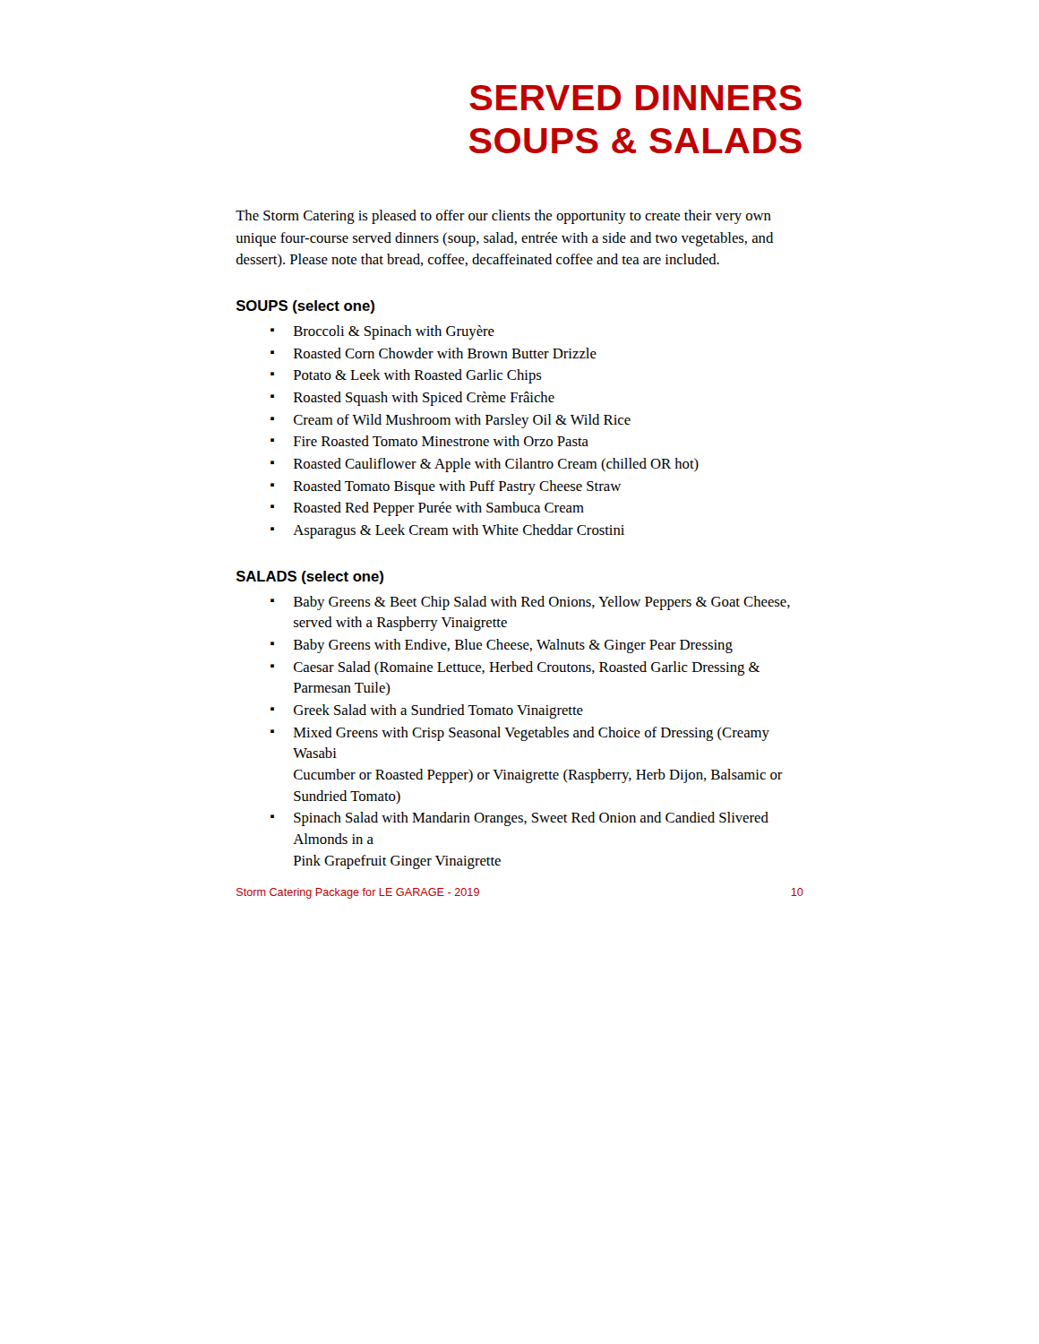SERVED DINNERSSOUPS & SALADS
The Storm Catering is pleased to offer our clients the opportunity to create their very own unique four-course served dinners (soup, salad, entrée with a side and two vegetables, and dessert). Please note that bread, coffee, decaffeinated coffee and tea are included.
SOUPS (select one)
Broccoli & Spinach with Gruyère
Roasted Corn Chowder with Brown Butter Drizzle
Potato & Leek with Roasted Garlic Chips
Roasted Squash with Spiced Crème Frâiche
Cream of Wild Mushroom with Parsley Oil & Wild Rice
Fire Roasted Tomato Minestrone with Orzo Pasta
Roasted Cauliflower & Apple with Cilantro Cream (chilled OR hot)
Roasted Tomato Bisque with Puff Pastry Cheese Straw
Roasted Red Pepper Purée with Sambuca Cream
Asparagus & Leek Cream with White Cheddar Crostini
SALADS (select one)
Baby Greens & Beet Chip Salad with Red Onions, Yellow Peppers & Goat Cheese,served with a Raspberry Vinaigrette
Baby Greens with Endive, Blue Cheese, Walnuts & Ginger Pear Dressing
Caesar Salad (Romaine Lettuce, Herbed Croutons, Roasted Garlic Dressing & Parmesan Tuile)
Greek Salad with a Sundried Tomato Vinaigrette
Mixed Greens with Crisp Seasonal Vegetables and Choice of Dressing (Creamy WasabiCucumber or Roasted Pepper) or Vinaigrette (Raspberry, Herb Dijon, Balsamic or Sundried Tomato)
Spinach Salad with Mandarin Oranges, Sweet Red Onion and Candied Slivered Almonds in aPink Grapefruit Ginger Vinaigrette
Storm Catering Package for LE GARAGE - 2019 10